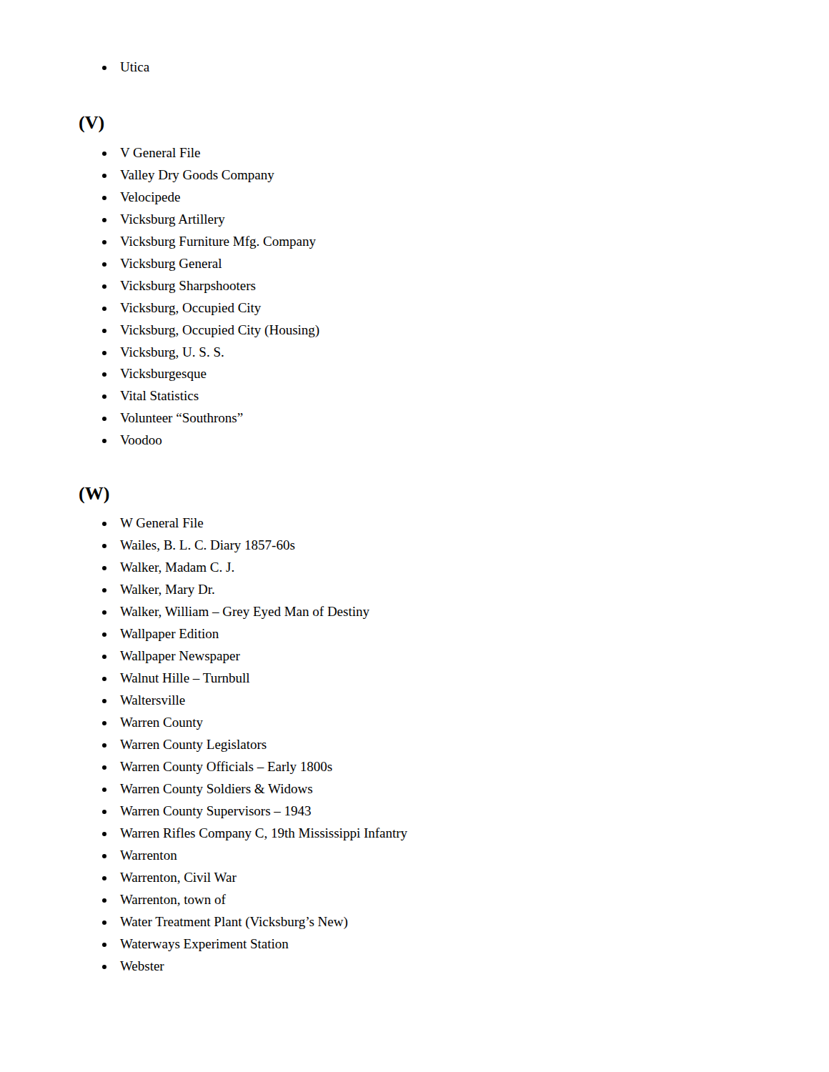Utica
(V)
V General File
Valley Dry Goods Company
Velocipede
Vicksburg Artillery
Vicksburg Furniture Mfg. Company
Vicksburg General
Vicksburg Sharpshooters
Vicksburg, Occupied City
Vicksburg, Occupied City (Housing)
Vicksburg, U. S. S.
Vicksburgesque
Vital Statistics
Volunteer “Southrons”
Voodoo
(W)
W General File
Wailes, B. L. C. Diary 1857-60s
Walker, Madam C. J.
Walker, Mary Dr.
Walker, William – Grey Eyed Man of Destiny
Wallpaper Edition
Wallpaper Newspaper
Walnut Hille – Turnbull
Waltersville
Warren County
Warren County Legislators
Warren County Officials – Early 1800s
Warren County Soldiers & Widows
Warren County Supervisors – 1943
Warren Rifles Company C, 19th Mississippi Infantry
Warrenton
Warrenton, Civil War
Warrenton, town of
Water Treatment Plant (Vicksburg’s New)
Waterways Experiment Station
Webster